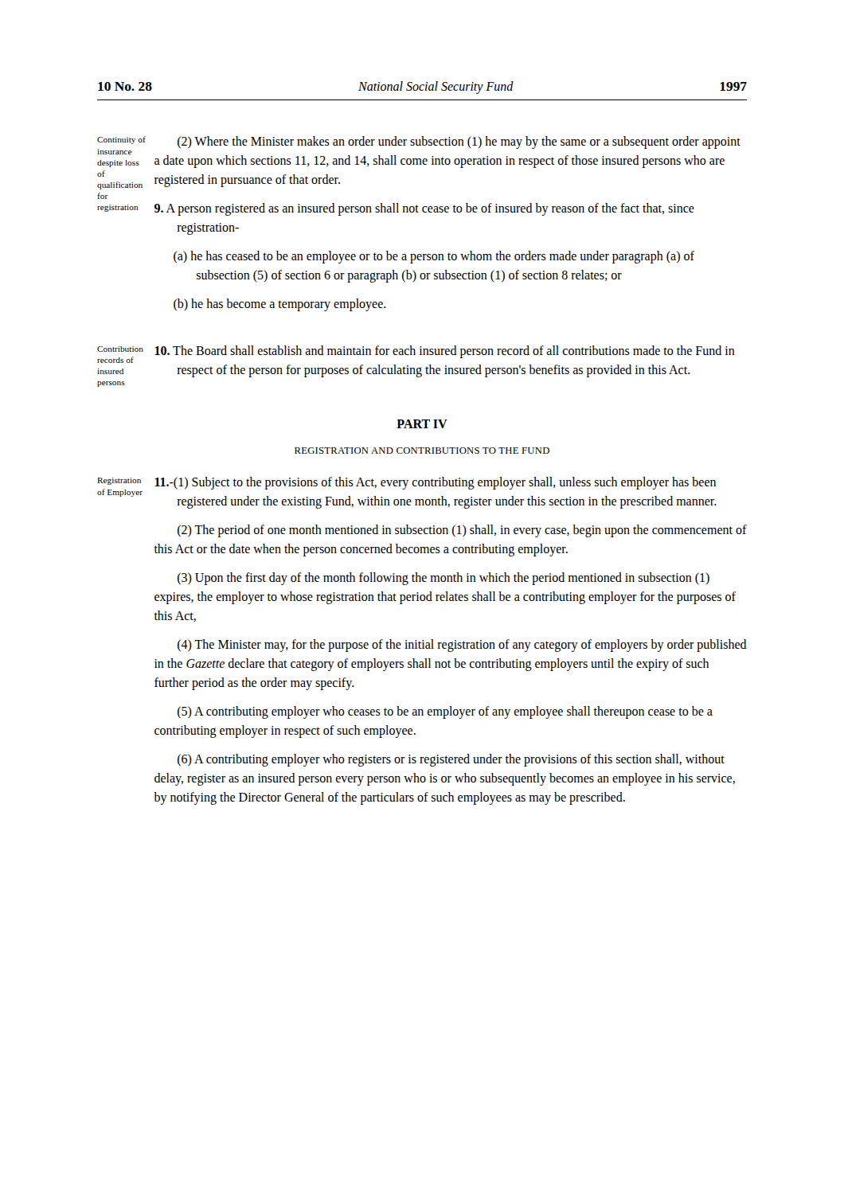10 No. 28
National Social Security Fund
1997
Continuity of insurance despite loss of qualification for registration
(2) Where the Minister makes an order under subsection (1) he may by the same or a subsequent order appoint a date upon which sections 11, 12, and 14, shall come into operation in respect of those insured persons who are registered in pursuance of that order.
9. A person registered as an insured person shall not cease to be of insured by reason of the fact that, since registration-
(a) he has ceased to be an employee or to be a person to whom the orders made under paragraph (a) of subsection (5) of section 6 or paragraph (b) or subsection (1) of section 8 relates; or
(b) he has become a temporary employee.
Contribution records of insured persons
10. The Board shall establish and maintain for each insured person record of all contributions made to the Fund in respect of the person for purposes of calculating the insured person's benefits as provided in this Act.
PART IV
REGISTRATION AND CONTRIBUTIONS TO THE FUND
Registration of Employer
11.-(1) Subject to the provisions of this Act, every contributing employer shall, unless such employer has been registered under the existing Fund, within one month, register under this section in the prescribed manner.
(2) The period of one month mentioned in subsection (1) shall, in every case, begin upon the commencement of this Act or the date when the person concerned becomes a contributing employer.
(3) Upon the first day of the month following the month in which the period mentioned in subsection (1) expires, the employer to whose registration that period relates shall be a contributing employer for the purposes of this Act,
(4) The Minister may, for the purpose of the initial registration of any category of employers by order published in the Gazette declare that category of employers shall not be contributing employers until the expiry of such further period as the order may specify.
(5) A contributing employer who ceases to be an employer of any employee shall thereupon cease to be a contributing employer in respect of such employee.
(6) A contributing employer who registers or is registered under the provisions of this section shall, without delay, register as an insured person every person who is or who subsequently becomes an employee in his service, by notifying the Director General of the particulars of such employees as may be prescribed.